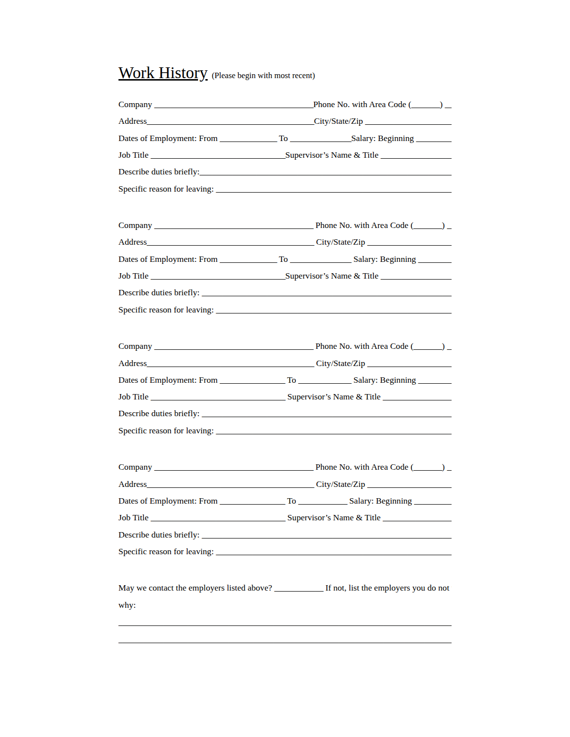Work History (Please begin with most recent)
Company _______________________________________Phone No. with Area Code (_______) ___________________
Address_________________________________________City/State/Zip _______________________________________
Dates of Employment: From ______________ To _______________Salary: Beginning __________ Ending _________
Job Title _________________________________Supervisor’s Name & Title _______________________________________
Describe duties briefly:_______________________________________________________________________________
Specific reason for leaving: ___________________________________________________________________________
Company _______________________________________ Phone No. with Area Code (_______) __________________
Address_________________________________________ City/State/Zip ______________________________________
Dates of Employment: From ______________ To _______________ Salary: Beginning __________ Ending _________
Job Title _________________________________Supervisor’s Name & Title ______________________________________
Describe duties briefly: ______________________________________________________________________________
Specific reason for leaving: ___________________________________________________________________________
Company _______________________________________ Phone No. with Area Code (_______) __________________
Address_________________________________________ City/State/Zip ______________________________________
Dates of Employment: From ________________ To _____________ Salary: Beginning __________ Ending _________
Job Title _________________________________ Supervisor’s Name & Title _____________________________________
Describe duties briefly: ______________________________________________________________________________
Specific reason for leaving: ___________________________________________________________________________
Company _______________________________________ Phone No. with Area Code (_______) ___________________
Address_________________________________________ City/State/Zip ______________________________________
Dates of Employment: From ________________ To ____________ Salary: Beginning __________ Ending __________
Job Title _________________________________ Supervisor’s Name & Title _____________________________________
Describe duties briefly: ______________________________________________________________________________
Specific reason for leaving: ___________________________________________________________________________
May we contact the employers listed above? ____________ If not, list the employers you do not wish us to contact and
why:
_______________________________________________________________________________________________
_______________________________________________________________________________________________